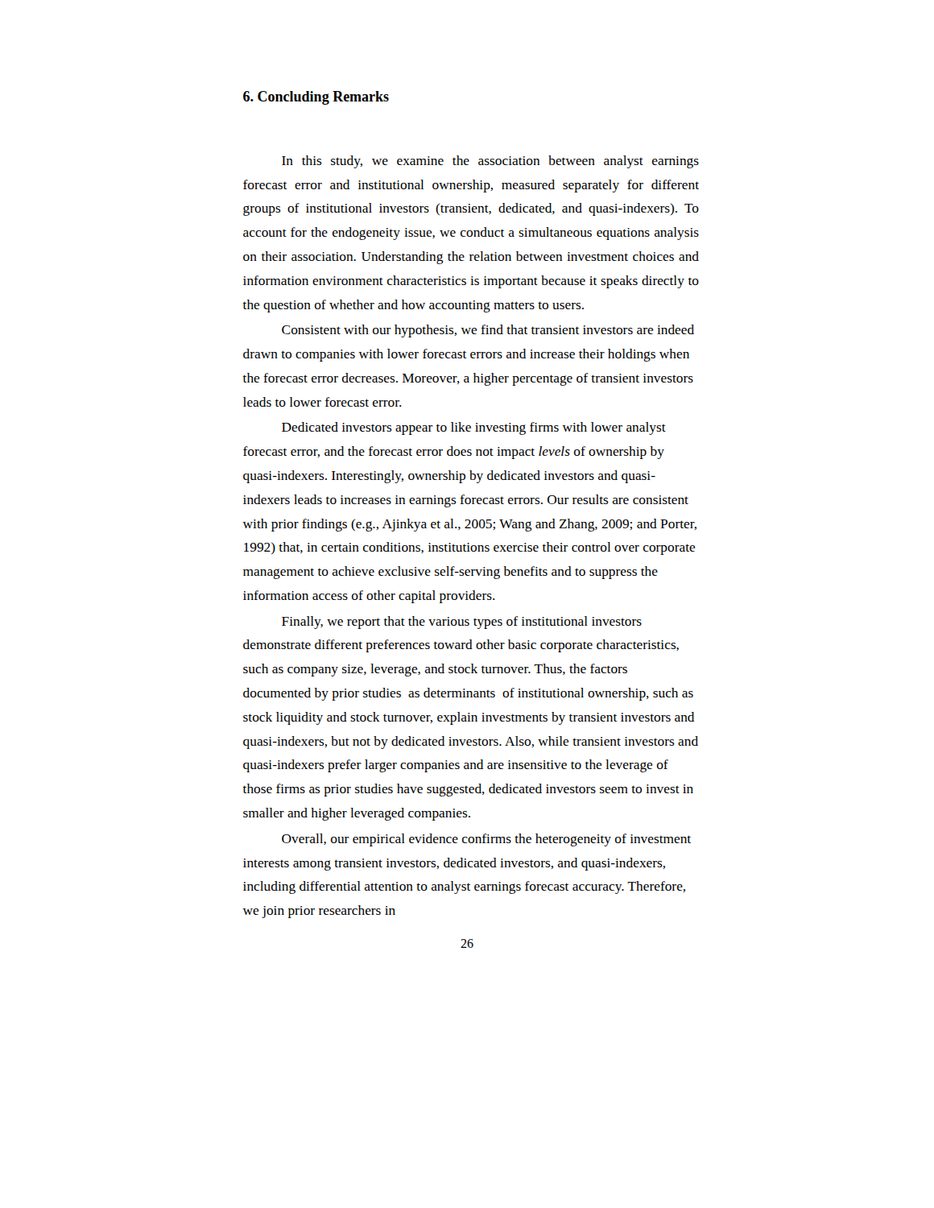6. Concluding Remarks
In this study, we examine the association between analyst earnings forecast error and institutional ownership, measured separately for different groups of institutional investors (transient, dedicated, and quasi-indexers). To account for the endogeneity issue, we conduct a simultaneous equations analysis on their association. Understanding the relation between investment choices and information environment characteristics is important because it speaks directly to the question of whether and how accounting matters to users.
Consistent with our hypothesis, we find that transient investors are indeed drawn to companies with lower forecast errors and increase their holdings when the forecast error decreases. Moreover, a higher percentage of transient investors leads to lower forecast error.
Dedicated investors appear to like investing firms with lower analyst forecast error, and the forecast error does not impact levels of ownership by quasi-indexers. Interestingly, ownership by dedicated investors and quasi-indexers leads to increases in earnings forecast errors. Our results are consistent with prior findings (e.g., Ajinkya et al., 2005; Wang and Zhang, 2009; and Porter, 1992) that, in certain conditions, institutions exercise their control over corporate management to achieve exclusive self-serving benefits and to suppress the information access of other capital providers.
Finally, we report that the various types of institutional investors demonstrate different preferences toward other basic corporate characteristics, such as company size, leverage, and stock turnover. Thus, the factors documented by prior studies as determinants of institutional ownership, such as stock liquidity and stock turnover, explain investments by transient investors and quasi-indexers, but not by dedicated investors. Also, while transient investors and quasi-indexers prefer larger companies and are insensitive to the leverage of those firms as prior studies have suggested, dedicated investors seem to invest in smaller and higher leveraged companies.
Overall, our empirical evidence confirms the heterogeneity of investment interests among transient investors, dedicated investors, and quasi-indexers, including differential attention to analyst earnings forecast accuracy. Therefore, we join prior researchers in
26